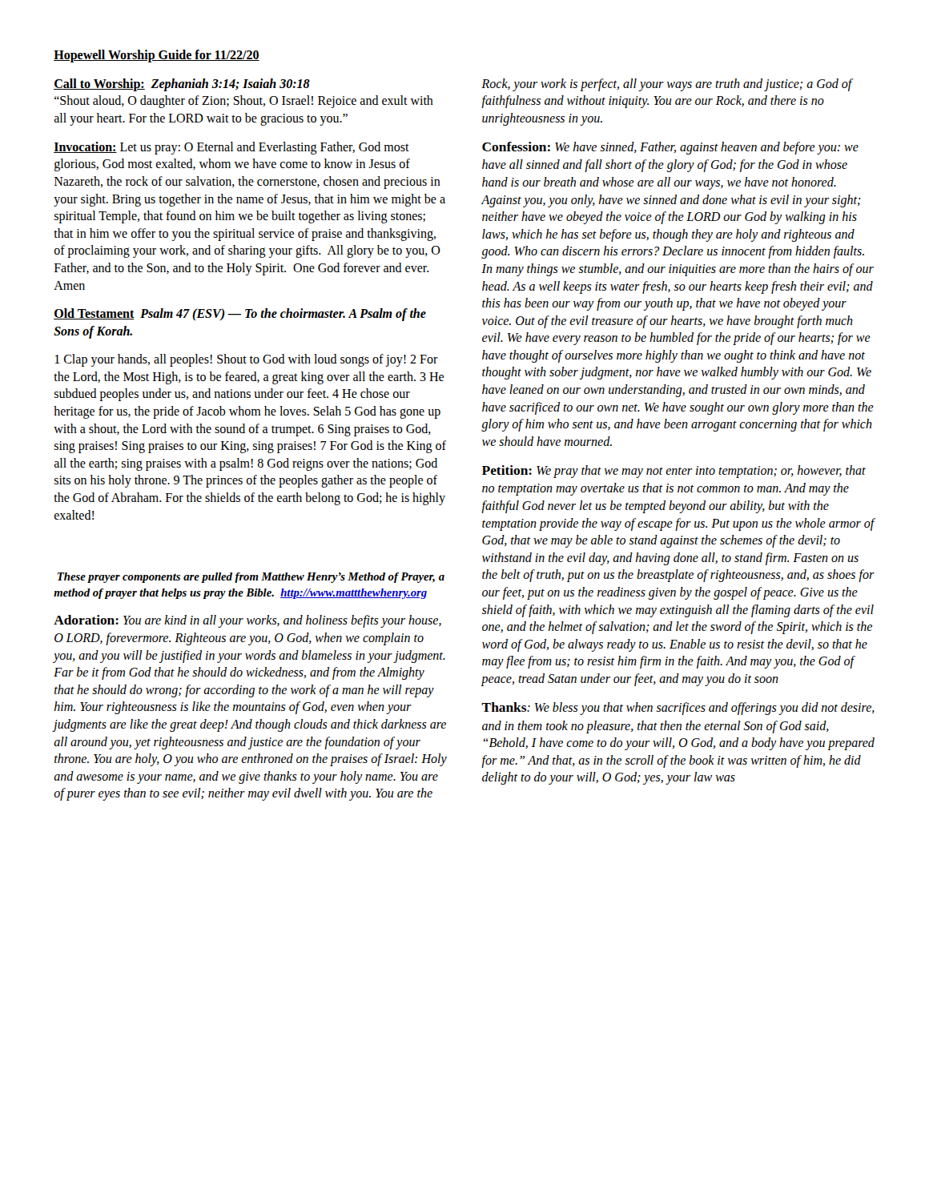Hopewell Worship Guide for 11/22/20
Call to Worship: Zephaniah 3:14; Isaiah 30:18
“Shout aloud, O daughter of Zion; Shout, O Israel! Rejoice and exult with all your heart. For the LORD wait to be gracious to you.”
Invocation: Let us pray: O Eternal and Everlasting Father, God most glorious, God most exalted, whom we have come to know in Jesus of Nazareth, the rock of our salvation, the cornerstone, chosen and precious in your sight. Bring us together in the name of Jesus, that in him we might be a spiritual Temple, that found on him we be built together as living stones; that in him we offer to you the spiritual service of praise and thanksgiving, of proclaiming your work, and of sharing your gifts. All glory be to you, O Father, and to the Son, and to the Holy Spirit. One God forever and ever. Amen
Old Testament Psalm 47 (ESV) — To the choirmaster. A Psalm of the Sons of Korah.
1 Clap your hands, all peoples! Shout to God with loud songs of joy! 2 For the Lord, the Most High, is to be feared, a great king over all the earth. 3 He subdued peoples under us, and nations under our feet. 4 He chose our heritage for us, the pride of Jacob whom he loves. Selah 5 God has gone up with a shout, the Lord with the sound of a trumpet. 6 Sing praises to God, sing praises! Sing praises to our King, sing praises! 7 For God is the King of all the earth; sing praises with a psalm! 8 God reigns over the nations; God sits on his holy throne. 9 The princes of the peoples gather as the people of the God of Abraham. For the shields of the earth belong to God; he is highly exalted!
These prayer components are pulled from Matthew Henry’s Method of Prayer, a method of prayer that helps us pray the Bible. http://www.mattthewhenry.org
Adoration: You are kind in all your works, and holiness befits your house, O LORD, forevermore. Righteous are you, O God, when we complain to you, and you will be justified in your words and blameless in your judgment. Far be it from God that he should do wickedness, and from the Almighty that he should do wrong; for according to the work of a man he will repay him. Your righteousness is like the mountains of God, even when your judgments are like the great deep! And though clouds and thick darkness are all around you, yet righteousness and justice are the foundation of your throne. You are holy, O you who are enthroned on the praises of Israel: Holy and awesome is your name, and we give thanks to your holy name. You are of purer eyes than to see evil; neither may evil dwell with you. You are the Rock, your work is perfect, all your ways are truth and justice; a God of faithfulness and without iniquity. You are our Rock, and there is no unrighteousness in you.
Confession: We have sinned, Father, against heaven and before you: we have all sinned and fall short of the glory of God; for the God in whose hand is our breath and whose are all our ways, we have not honored. Against you, you only, have we sinned and done what is evil in your sight; neither have we obeyed the voice of the LORD our God by walking in his laws, which he has set before us, though they are holy and righteous and good. Who can discern his errors? Declare us innocent from hidden faults. In many things we stumble, and our iniquities are more than the hairs of our head. As a well keeps its water fresh, so our hearts keep fresh their evil; and this has been our way from our youth up, that we have not obeyed your voice. Out of the evil treasure of our hearts, we have brought forth much evil. We have every reason to be humbled for the pride of our hearts; for we have thought of ourselves more highly than we ought to think and have not thought with sober judgment, nor have we walked humbly with our God. We have leaned on our own understanding, and trusted in our own minds, and have sacrificed to our own net. We have sought our own glory more than the glory of him who sent us, and have been arrogant concerning that for which we should have mourned.
Petition: We pray that we may not enter into temptation; or, however, that no temptation may overtake us that is not common to man. And may the faithful God never let us be tempted beyond our ability, but with the temptation provide the way of escape for us. Put upon us the whole armor of God, that we may be able to stand against the schemes of the devil; to withstand in the evil day, and having done all, to stand firm. Fasten on us the belt of truth, put on us the breastplate of righteousness, and, as shoes for our feet, put on us the readiness given by the gospel of peace. Give us the shield of faith, with which we may extinguish all the flaming darts of the evil one, and the helmet of salvation; and let the sword of the Spirit, which is the word of God, be always ready to us. Enable us to resist the devil, so that he may flee from us; to resist him firm in the faith. And may you, the God of peace, tread Satan under our feet, and may you do it soon
Thanks: We bless you that when sacrifices and offerings you did not desire, and in them took no pleasure, that then the eternal Son of God said, “Behold, I have come to do your will, O God, and a body have you prepared for me.” And that, as in the scroll of the book it was written of him, he did delight to do your will, O God; yes, your law was